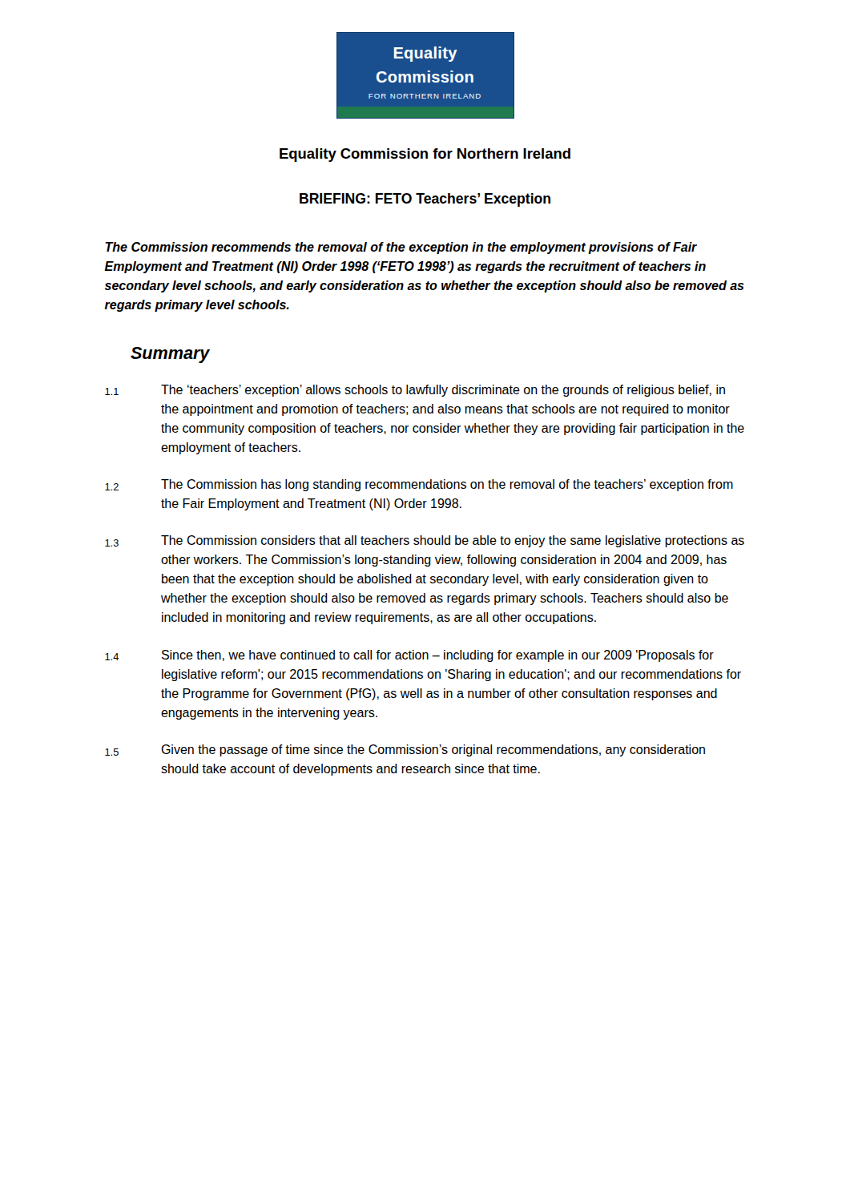Equality Commission
FOR NORTHERN IRELAND
Equality Commission for Northern Ireland
BRIEFING: FETO Teachers’ Exception
The Commission recommends the removal of the exception in the employment provisions of Fair Employment and Treatment (NI) Order 1998 (‘FETO 1998’) as regards the recruitment of teachers in secondary level schools, and early consideration as to whether the exception should also be removed as regards primary level schools.
Summary
1.1
The ‘teachers’ exception’ allows schools to lawfully discriminate on the grounds of religious belief, in the appointment and promotion of teachers; and also means that schools are not required to monitor the community composition of teachers, nor consider whether they are providing fair participation in the employment of teachers.
1.2
The Commission has long standing recommendations on the removal of the teachers’ exception from the Fair Employment and Treatment (NI) Order 1998.
1.3
The Commission considers that all teachers should be able to enjoy the same legislative protections as other workers. The Commission’s long-standing view, following consideration in 2004 and 2009, has been that the exception should be abolished at secondary level, with early consideration given to whether the exception should also be removed as regards primary schools. Teachers should also be included in monitoring and review requirements, as are all other occupations.
1.4
Since then, we have continued to call for action – including for example in our 2009 'Proposals for legislative reform'; our 2015 recommendations on 'Sharing in education'; and our recommendations for the Programme for Government (PfG), as well as in a number of other consultation responses and engagements in the intervening years.
1.5
Given the passage of time since the Commission’s original recommendations, any consideration should take account of developments and research since that time.